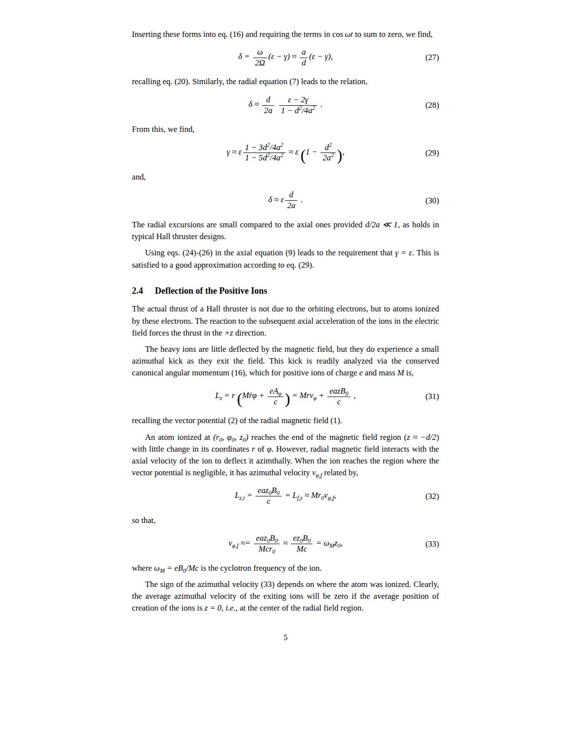Inserting these forms into eq. (16) and requiring the terms in cos ωt to sum to zero, we find,
δ = ω 2Ω(ε − γ) ≈ ad(ε − γ), (27)
recalling eq. (20). Similarly, the radial equation (7) leads to the relation,
δ ≈ d 2a ε − 2γ 1 − d2/4a2 . (28)
From this, we find,
γ ≈ ε1 − 3d2/4a21 − 5d2/4a2 ≈ ε (1 − d22a2), (29)
and,
δ ≈ εd 2a . (30)
The radial excursions are small compared to the axial ones provided d/2a ≪ 1, as holds in typical Hall thruster designs.
Using eqs. (24)-(26) in the axial equation (9) leads to the requirement that γ = ε. This is satisfied to a good approximation according to eq. (29).
2.4 Deflection of the Positive Ions
The actual thrust of a Hall thruster is not due to the orbiting electrons, but to atoms ionized by these electrons. The reaction to the subsequent axial acceleration of the ions in the electric field forces the thrust in the +z direction.
The heavy ions are little deflected by the magnetic field, but they do experience a small azimuthal kick as they exit the field. This kick is readily analyzed via the conserved canonical angular momentum (16), which for positive ions of charge e and mass M is,
Lz = r (Mṙφ + eAφ c) = Mrvφ + eazB0 c , (31)
recalling the vector potential (2) of the radial magnetic field (1).
An atom ionized at (r0, φ0, z0) reaches the end of the magnetic field region (z ≈ −d/2) with little change in its coordinates r of φ. However, radial magnetic field interacts with the axial velocity of the ion to deflect it azimthally. When the ion reaches the region where the vector potential is negligible, it has azimuthal velocity vφ,f related by,
Lz,i = eaz0B0 c = Lf,z ≈ Mr0vφ,f, (32)
so that,
vφ,f ≈= eaz0B0 Mcr0 ≈ ez0B0 Mc = ωMz0, (33)
where ωM = eB0/Mc is the cyclotron frequency of the ion.
The sign of the azimuthal velocity (33) depends on where the atom was ionized. Clearly, the average azimuthal velocity of the exiting ions will be zero if the average position of creation of the ions is z = 0, i.e., at the center of the radial field region.
5